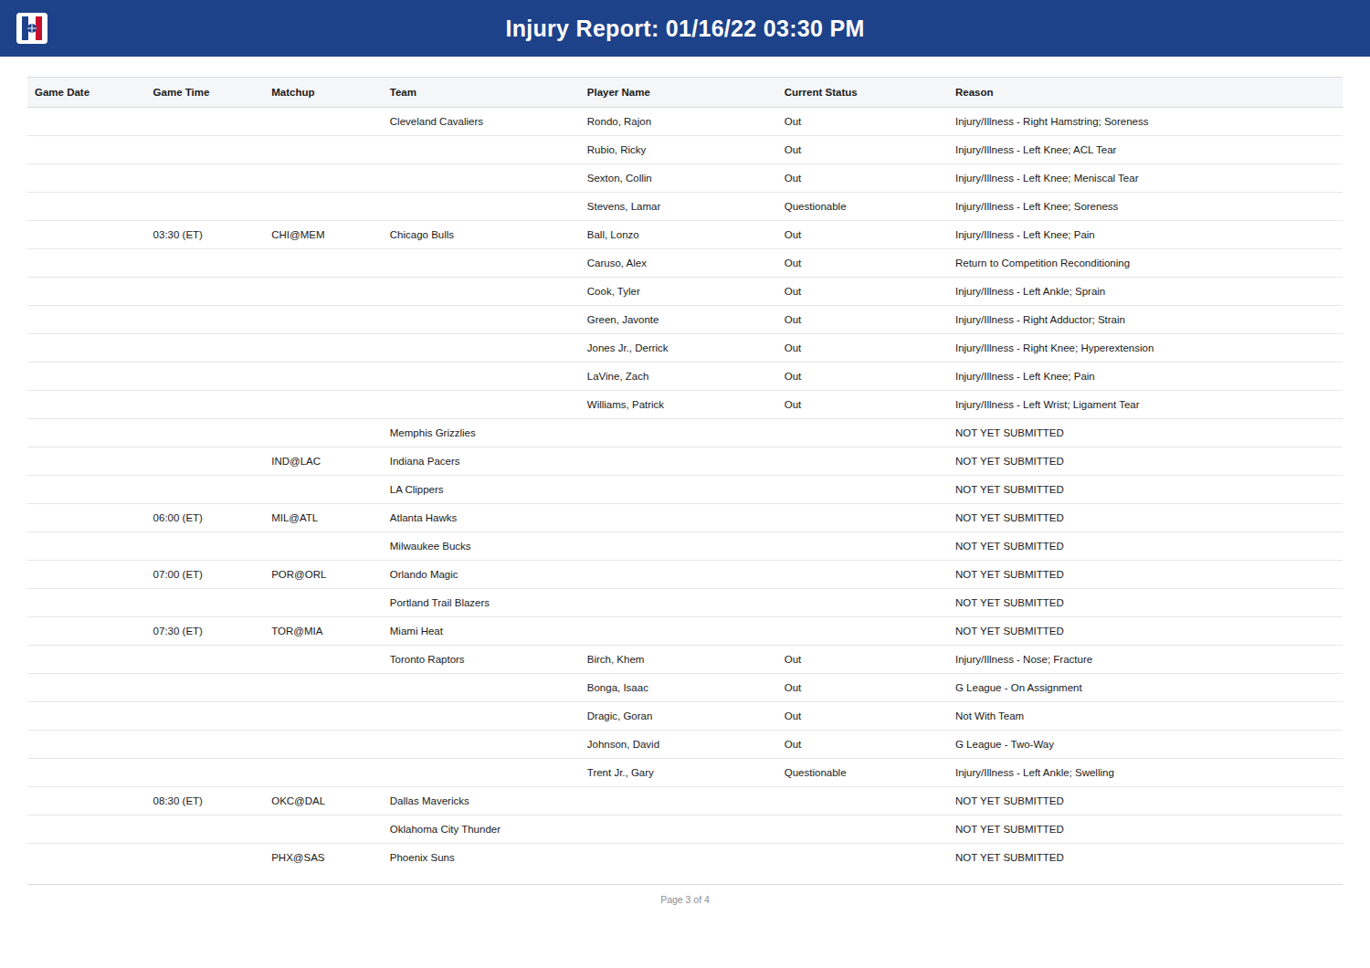Injury Report: 01/16/22 03:30 PM
| Game Date | Game Time | Matchup | Team | Player Name | Current Status | Reason |
| --- | --- | --- | --- | --- | --- | --- |
| | | | Cleveland Cavaliers | Rondo, Rajon | Out | Injury/Illness - Right Hamstring; Soreness |
| | | | | Rubio, Ricky | Out | Injury/Illness - Left Knee; ACL Tear |
| | | | | Sexton, Collin | Out | Injury/Illness - Left Knee; Meniscal Tear |
| | | | | Stevens, Lamar | Questionable | Injury/Illness - Left Knee; Soreness |
| | 03:30 (ET) | CHI@MEM | Chicago Bulls | Ball, Lonzo | Out | Injury/Illness - Left Knee; Pain |
| | | | | Caruso, Alex | Out | Return to Competition Reconditioning |
| | | | | Cook, Tyler | Out | Injury/Illness - Left Ankle; Sprain |
| | | | | Green, Javonte | Out | Injury/Illness - Right Adductor; Strain |
| | | | | Jones Jr., Derrick | Out | Injury/Illness - Right Knee; Hyperextension |
| | | | | LaVine, Zach | Out | Injury/Illness - Left Knee; Pain |
| | | | | Williams, Patrick | Out | Injury/Illness - Left Wrist; Ligament Tear |
| | | | Memphis Grizzlies | | | NOT YET SUBMITTED |
| | | IND@LAC | Indiana Pacers | | | NOT YET SUBMITTED |
| | | | LA Clippers | | | NOT YET SUBMITTED |
| | 06:00 (ET) | MIL@ATL | Atlanta Hawks | | | NOT YET SUBMITTED |
| | | | Milwaukee Bucks | | | NOT YET SUBMITTED |
| | 07:00 (ET) | POR@ORL | Orlando Magic | | | NOT YET SUBMITTED |
| | | | Portland Trail Blazers | | | NOT YET SUBMITTED |
| | 07:30 (ET) | TOR@MIA | Miami Heat | | | NOT YET SUBMITTED |
| | | | Toronto Raptors | Birch, Khem | Out | Injury/Illness - Nose; Fracture |
| | | | | Bonga, Isaac | Out | G League - On Assignment |
| | | | | Dragic, Goran | Out | Not With Team |
| | | | | Johnson, David | Out | G League - Two-Way |
| | | | | Trent Jr., Gary | Questionable | Injury/Illness - Left Ankle; Swelling |
| | 08:30 (ET) | OKC@DAL | Dallas Mavericks | | | NOT YET SUBMITTED |
| | | | Oklahoma City Thunder | | | NOT YET SUBMITTED |
| | | PHX@SAS | Phoenix Suns | | | NOT YET SUBMITTED |
Page 3 of 4